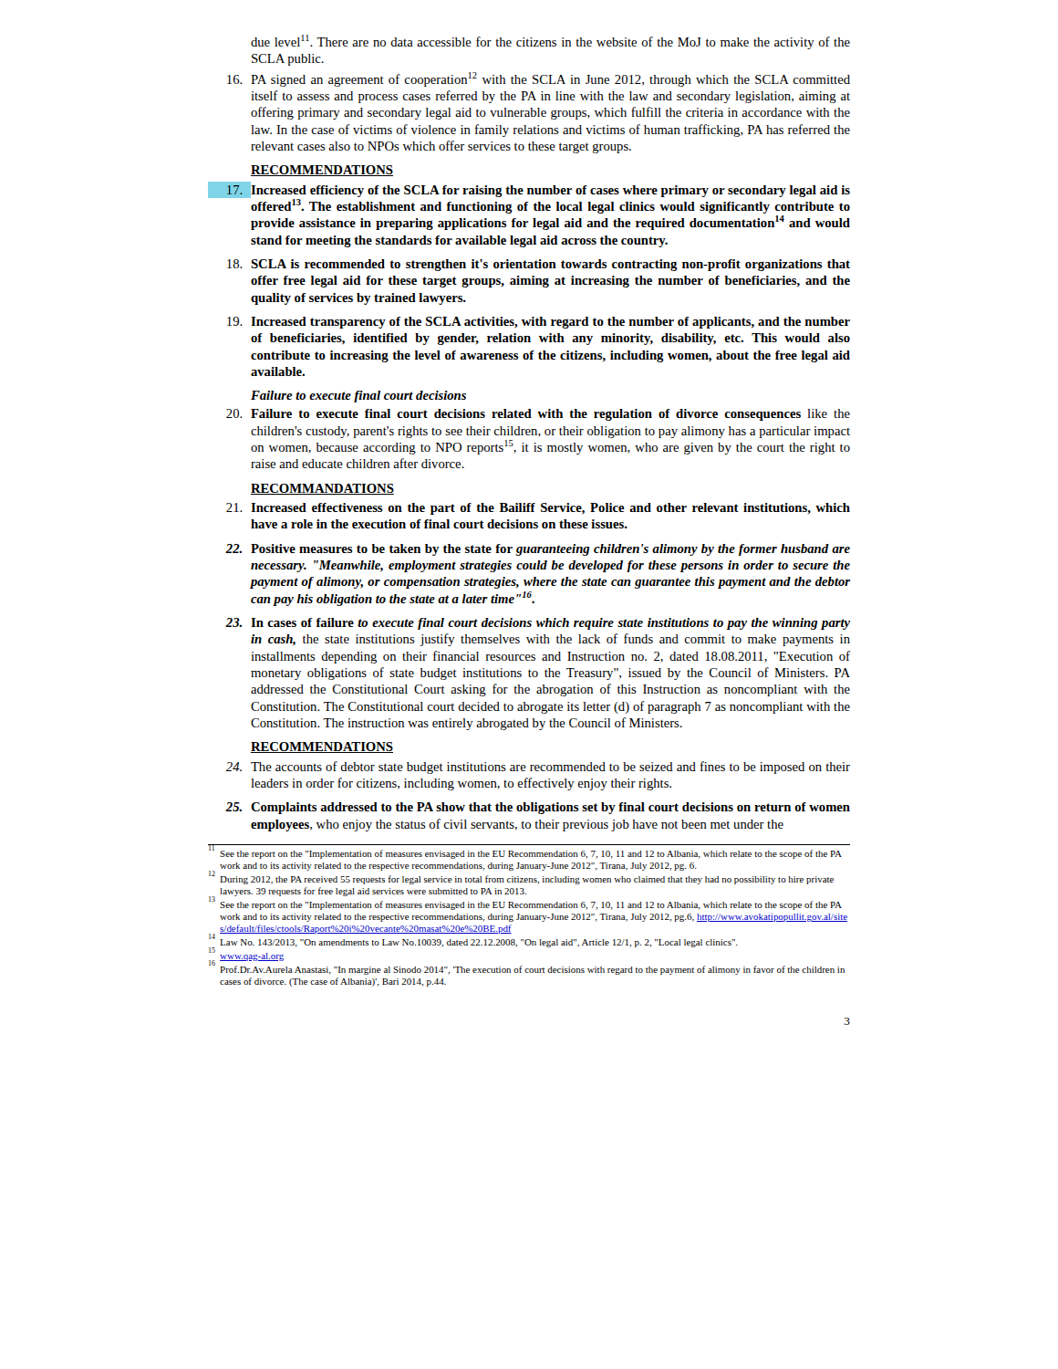due level11. There are no data accessible for the citizens in the website of the MoJ to make the activity of the SCLA public.
16. PA signed an agreement of cooperation12 with the SCLA in June 2012, through which the SCLA committed itself to assess and process cases referred by the PA in line with the law and secondary legislation, aiming at offering primary and secondary legal aid to vulnerable groups, which fulfill the criteria in accordance with the law. In the case of victims of violence in family relations and victims of human trafficking, PA has referred the relevant cases also to NPOs which offer services to these target groups.
RECOMMENDATIONS
17. Increased efficiency of the SCLA for raising the number of cases where primary or secondary legal aid is offered13. The establishment and functioning of the local legal clinics would significantly contribute to provide assistance in preparing applications for legal aid and the required documentation14 and would stand for meeting the standards for available legal aid across the country.
18. SCLA is recommended to strengthen it's orientation towards contracting non-profit organizations that offer free legal aid for these target groups, aiming at increasing the number of beneficiaries, and the quality of services by trained lawyers.
19. Increased transparency of the SCLA activities, with regard to the number of applicants, and the number of beneficiaries, identified by gender, relation with any minority, disability, etc. This would also contribute to increasing the level of awareness of the citizens, including women, about the free legal aid available.
Failure to execute final court decisions
20. Failure to execute final court decisions related with the regulation of divorce consequences like the children's custody, parent's rights to see their children, or their obligation to pay alimony has a particular impact on women, because according to NPO reports15, it is mostly women, who are given by the court the right to raise and educate children after divorce.
RECOMMANDATIONS
21. Increased effectiveness on the part of the Bailiff Service, Police and other relevant institutions, which have a role in the execution of final court decisions on these issues.
22. Positive measures to be taken by the state for guaranteeing children's alimony by the former husband are necessary. "Meanwhile, employment strategies could be developed for these persons in order to secure the payment of alimony, or compensation strategies, where the state can guarantee this payment and the debtor can pay his obligation to the state at a later time"16.
23. In cases of failure to execute final court decisions which require state institutions to pay the winning party in cash, the state institutions justify themselves with the lack of funds and commit to make payments in installments depending on their financial resources and Instruction no. 2, dated 18.08.2011, "Execution of monetary obligations of state budget institutions to the Treasury", issued by the Council of Ministers. PA addressed the Constitutional Court asking for the abrogation of this Instruction as noncompliant with the Constitution. The Constitutional court decided to abrogate its letter (d) of paragraph 7 as noncompliant with the Constitution. The instruction was entirely abrogated by the Council of Ministers.
RECOMMENDATIONS
24. The accounts of debtor state budget institutions are recommended to be seized and fines to be imposed on their leaders in order for citizens, including women, to effectively enjoy their rights.
25. Complaints addressed to the PA show that the obligations set by final court decisions on return of women employees, who enjoy the status of civil servants, to their previous job have not been met under the
11See the report on the "Implementation of measures envisaged in the EU Recommendation 6, 7, 10, 11 and 12 to Albania, which relate to the scope of the PA work and to its activity related to the respective recommendations, during January-June 2012", Tirana, July 2012, pg. 6.
12During 2012, the PA received 55 requests for legal service in total from citizens, including women who claimed that they had no possibility to hire private lawyers. 39 requests for free legal aid services were submitted to PA in 2013.
13See the report on the "Implementation of measures envisaged in the EU Recommendation 6, 7, 10, 11 and 12 to Albania, which relate to the scope of the PA work and to its activity related to the respective recommendations, during January-June 2012", Tirana, July 2012, pg.6, http://www.avokatipopullit.gov.al/sites/default/files/ctools/Raport%20i%20vecante%20masat%20e%20BE.pdf
14Law No. 143/2013, "On amendments to Law No.10039, dated 22.12.2008, "On legal aid", Article 12/1, p. 2, "Local legal clinics".
15www.qag-al.org
16Prof.Dr.Av.Aurela Anastasi, "In margine al Sinodo 2014", 'The execution of court decisions with regard to the payment of alimony in favor of the children in cases of divorce. (The case of Albania)', Bari 2014, p.44.
3